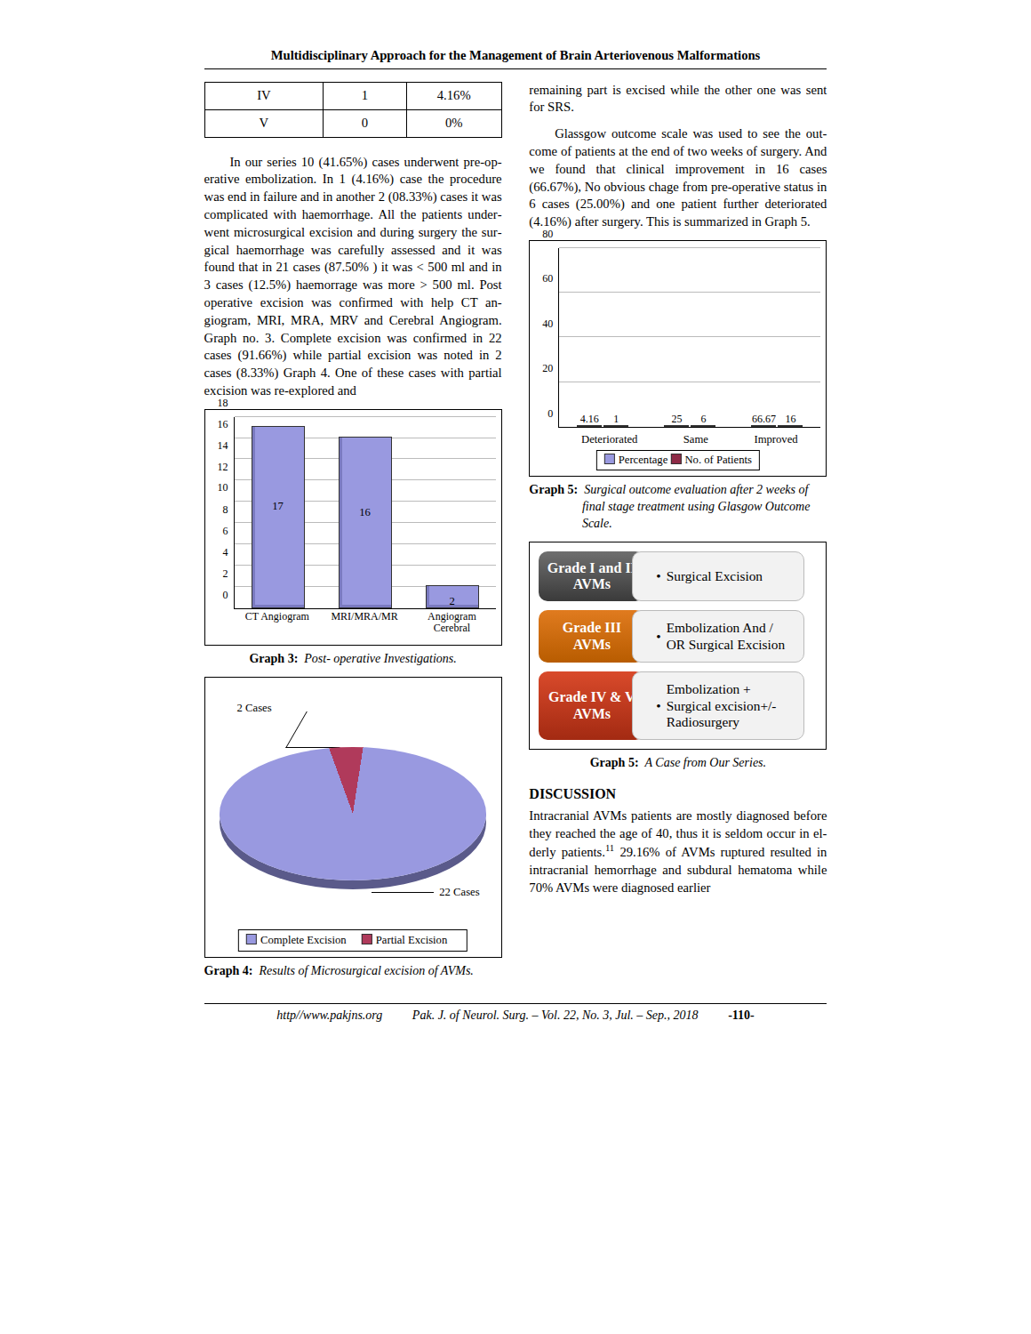Multidisciplinary Approach for the Management of Brain Arteriovenous Malformations
| IV | 1 | 4.16% |
| V | 0 | 0% |
In our series 10 (41.65%) cases underwent pre-operative embolization. In 1 (4.16%) case the procedure was end in failure and in another 2 (08.33%) cases it was complicated with haemorrhage. All the patients underwent microsurgical excision and during surgery the surgical haemorrhage was carefully assessed and it was found that in 21 cases (87.50% ) it was < 500 ml and in 3 cases (12.5%) haemorrage was more > 500 ml. Post operative excision was confirmed with help CT angiogram, MRI, MRA, MRV and Cerebral Angiogram. Graph no. 3. Complete excision was confirmed in 22 cases (91.66%) while partial excision was noted in 2 cases (8.33%) Graph 4. One of these cases with partial excision was re-explored and
18 16 14 12 10 8 6 4 2 0
17
16
2
CT Angiogram
MRI/MRA/MR
Angiogram
Cerebral
Graph 3: Post- operative Investigations.
2 Cases
22 Cases
Complete Excision Partial Excision
Graph 4: Results of Microsurgical excision of AVMs.
remaining part is excised while the other one was sent for SRS.
Glassgow outcome scale was used to see the outcome of patients at the end of two weeks of surgery. And we found that clinical improvement in 16 cases (66.67%), No obvious chage from pre-operative status in 6 cases (25.00%) and one patient further deteriorated (4.16%) after surgery. This is summarized in Graph 5.
80 60 40 20 0
4.16
1
25
6
66.67
16
Deteriorated
Same
Improved
Percentage No. of Patients
Graph 5: Surgical outcome evaluation after 2 weeks of final stage treatment using Glasgow Outcome Scale.
Grade I and II AVMs
Surgical Excision
Grade III
AVMs
Embolization And / OR Surgical Excision
Grade IV & V AVMs
Embolization + Surgical excision+/- Radiosurgery
Graph 5: A Case from Our Series.
DISCUSSION
Intracranial AVMs patients are mostly diagnosed before they reached the age of 40, thus it is seldom occur in elderly patients.11 29.16% of AVMs ruptured resulted in intracranial hemorrhage and subdural hematoma while 70% AVMs were diagnosed earlier
http//www.pakjns.org Pak. J. of Neurol. Surg. – Vol. 22, No. 3, Jul. – Sep., 2018 -110-